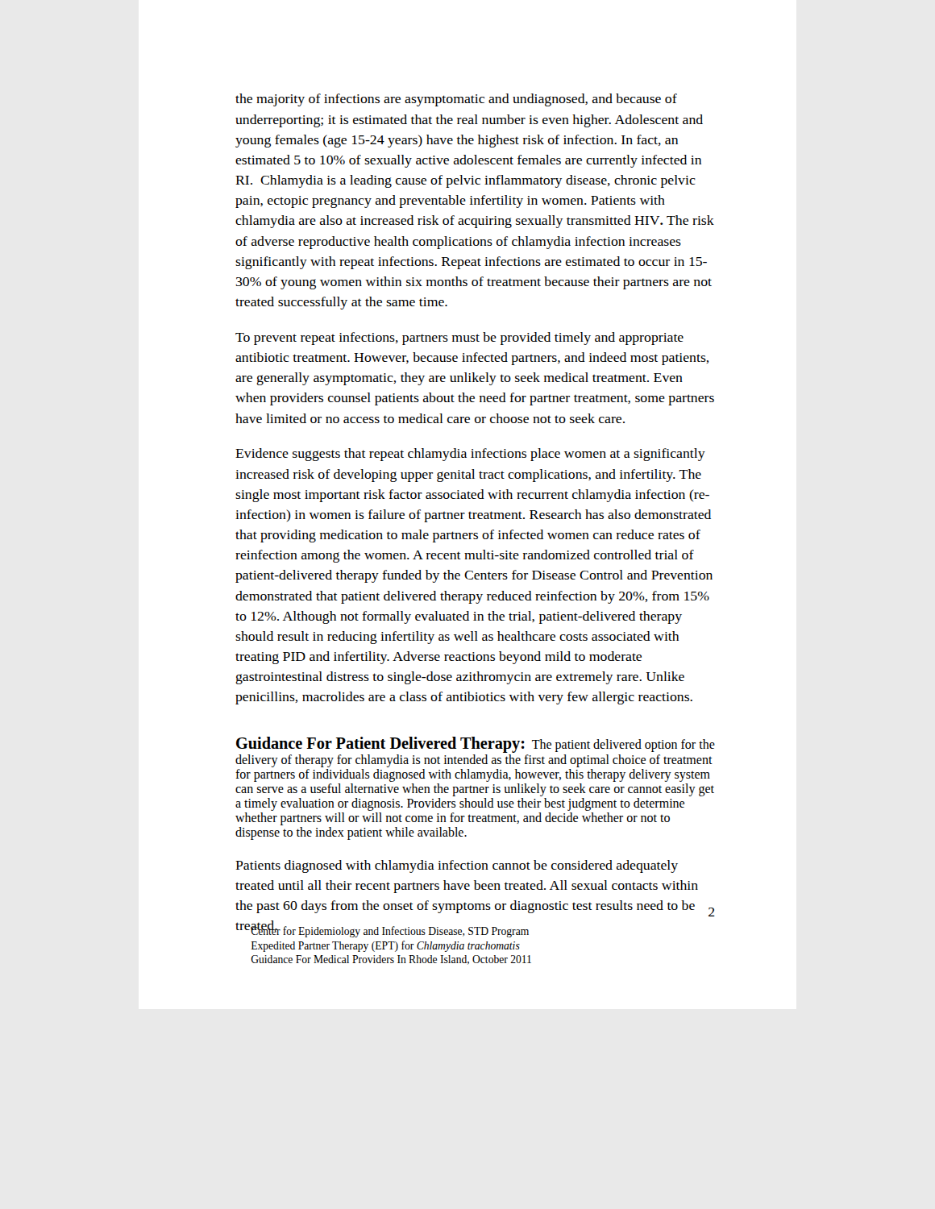the majority of infections are asymptomatic and undiagnosed, and because of underreporting; it is estimated that the real number is even higher. Adolescent and young females (age 15-24 years) have the highest risk of infection. In fact, an estimated 5 to 10% of sexually active adolescent females are currently infected in RI. Chlamydia is a leading cause of pelvic inflammatory disease, chronic pelvic pain, ectopic pregnancy and preventable infertility in women. Patients with chlamydia are also at increased risk of acquiring sexually transmitted HIV. The risk of adverse reproductive health complications of chlamydia infection increases significantly with repeat infections. Repeat infections are estimated to occur in 15-30% of young women within six months of treatment because their partners are not treated successfully at the same time.
To prevent repeat infections, partners must be provided timely and appropriate antibiotic treatment. However, because infected partners, and indeed most patients, are generally asymptomatic, they are unlikely to seek medical treatment. Even when providers counsel patients about the need for partner treatment, some partners have limited or no access to medical care or choose not to seek care.
Evidence suggests that repeat chlamydia infections place women at a significantly increased risk of developing upper genital tract complications, and infertility. The single most important risk factor associated with recurrent chlamydia infection (re-infection) in women is failure of partner treatment. Research has also demonstrated that providing medication to male partners of infected women can reduce rates of reinfection among the women. A recent multi-site randomized controlled trial of patient-delivered therapy funded by the Centers for Disease Control and Prevention demonstrated that patient delivered therapy reduced reinfection by 20%, from 15% to 12%. Although not formally evaluated in the trial, patient-delivered therapy should result in reducing infertility as well as healthcare costs associated with treating PID and infertility. Adverse reactions beyond mild to moderate gastrointestinal distress to single-dose azithromycin are extremely rare. Unlike penicillins, macrolides are a class of antibiotics with very few allergic reactions.
Guidance For Patient Delivered Therapy:
The patient delivered option for the delivery of therapy for chlamydia is not intended as the first and optimal choice of treatment for partners of individuals diagnosed with chlamydia, however, this therapy delivery system can serve as a useful alternative when the partner is unlikely to seek care or cannot easily get a timely evaluation or diagnosis. Providers should use their best judgment to determine whether partners will or will not come in for treatment, and decide whether or not to dispense to the index patient while available.
Patients diagnosed with chlamydia infection cannot be considered adequately treated until all their recent partners have been treated. All sexual contacts within the past 60 days from the onset of symptoms or diagnostic test results need to be treated.
2
Center for Epidemiology and Infectious Disease, STD Program
Expedited Partner Therapy (EPT) for Chlamydia trachomatis
Guidance For Medical Providers In Rhode Island, October 2011